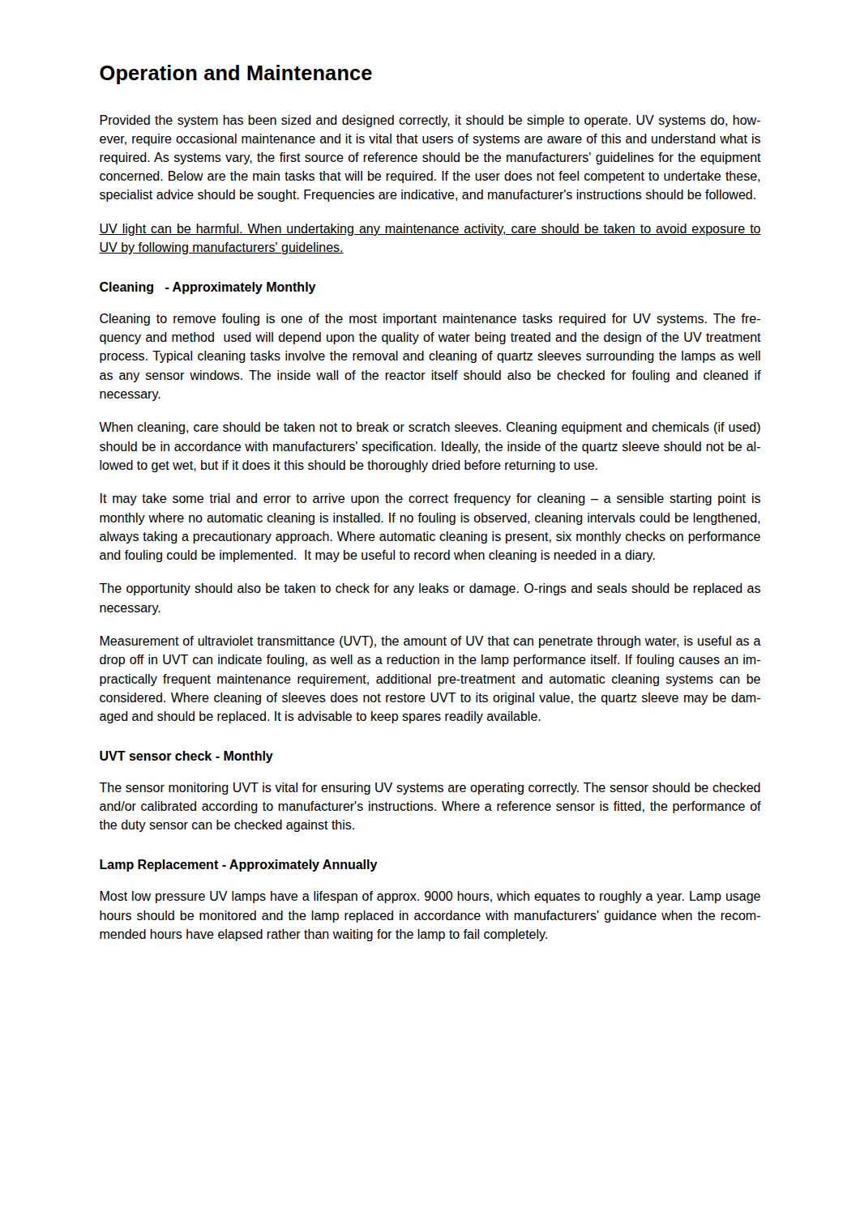Operation and Maintenance
Provided the system has been sized and designed correctly, it should be simple to operate. UV systems do, however, require occasional maintenance and it is vital that users of systems are aware of this and understand what is required. As systems vary, the first source of reference should be the manufacturers' guidelines for the equipment concerned. Below are the main tasks that will be required. If the user does not feel competent to undertake these, specialist advice should be sought. Frequencies are indicative, and manufacturer's instructions should be followed.
UV light can be harmful. When undertaking any maintenance activity, care should be taken to avoid exposure to UV by following manufacturers' guidelines.
Cleaning - Approximately Monthly
Cleaning to remove fouling is one of the most important maintenance tasks required for UV systems. The frequency and method used will depend upon the quality of water being treated and the design of the UV treatment process. Typical cleaning tasks involve the removal and cleaning of quartz sleeves surrounding the lamps as well as any sensor windows. The inside wall of the reactor itself should also be checked for fouling and cleaned if necessary.
When cleaning, care should be taken not to break or scratch sleeves. Cleaning equipment and chemicals (if used) should be in accordance with manufacturers' specification. Ideally, the inside of the quartz sleeve should not be allowed to get wet, but if it does it this should be thoroughly dried before returning to use.
It may take some trial and error to arrive upon the correct frequency for cleaning – a sensible starting point is monthly where no automatic cleaning is installed. If no fouling is observed, cleaning intervals could be lengthened, always taking a precautionary approach. Where automatic cleaning is present, six monthly checks on performance and fouling could be implemented. It may be useful to record when cleaning is needed in a diary.
The opportunity should also be taken to check for any leaks or damage. O-rings and seals should be replaced as necessary.
Measurement of ultraviolet transmittance (UVT), the amount of UV that can penetrate through water, is useful as a drop off in UVT can indicate fouling, as well as a reduction in the lamp performance itself. If fouling causes an impractically frequent maintenance requirement, additional pre-treatment and automatic cleaning systems can be considered. Where cleaning of sleeves does not restore UVT to its original value, the quartz sleeve may be damaged and should be replaced. It is advisable to keep spares readily available.
UVT sensor check - Monthly
The sensor monitoring UVT is vital for ensuring UV systems are operating correctly. The sensor should be checked and/or calibrated according to manufacturer's instructions. Where a reference sensor is fitted, the performance of the duty sensor can be checked against this.
Lamp Replacement - Approximately Annually
Most low pressure UV lamps have a lifespan of approx. 9000 hours, which equates to roughly a year. Lamp usage hours should be monitored and the lamp replaced in accordance with manufacturers' guidance when the recommended hours have elapsed rather than waiting for the lamp to fail completely.